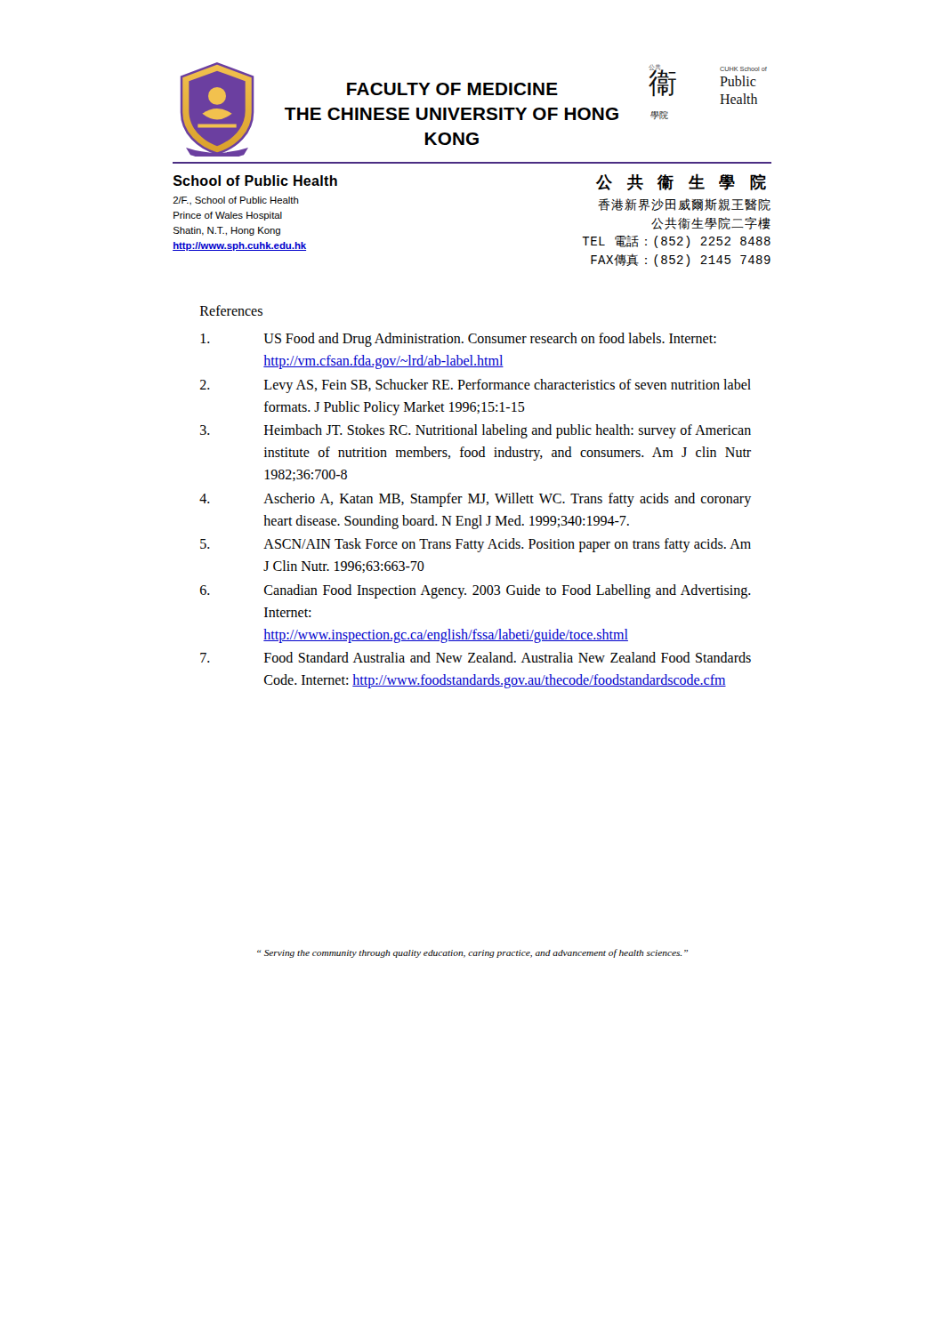FACULTY OF MEDICINE
THE CHINESE UNIVERSITY OF HONG KONG
School of Public Health
2/F., School of Public Health
Prince of Wales Hospital
Shatin, N.T., Hong Kong
http://www.sph.cuhk.edu.hk
公 共 衞 生 學 院
香港新界沙田威爾斯親王醫院
公共衞生學院二字樓
TEL 電話：(852) 2252 8488
FAX傳真：(852) 2145 7489
References
US Food and Drug Administration. Consumer research on food labels. Internet:
http://vm.cfsan.fda.gov/~lrd/ab-label.html
Levy AS, Fein SB, Schucker RE. Performance characteristics of seven nutrition label formats. J Public Policy Market 1996;15:1-15
Heimbach JT. Stokes RC. Nutritional labeling and public health: survey of American institute of nutrition members, food industry, and consumers. Am J clin Nutr 1982;36:700-8
Ascherio A, Katan MB, Stampfer MJ, Willett WC. Trans fatty acids and coronary heart disease. Sounding board. N Engl J Med. 1999;340:1994-7.
ASCN/AIN Task Force on Trans Fatty Acids. Position paper on trans fatty acids. Am J Clin Nutr. 1996;63:663-70
Canadian Food Inspection Agency. 2003 Guide to Food Labelling and Advertising. Internet:
http://www.inspection.gc.ca/english/fssa/labeti/guide/toce.shtml
Food Standard Australia and New Zealand. Australia New Zealand Food Standards Code. Internet: http://www.foodstandards.gov.au/thecode/foodstandardscode.cfm
“ Serving the community through quality education, caring practice, and advancement of health sciences.”